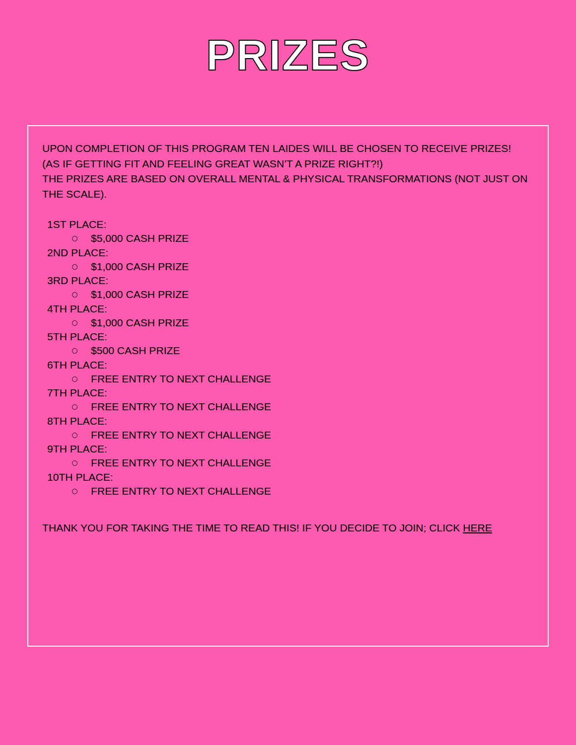Prizes
Upon completion of this program ten laides will be chosen to receive prizes!
(As if getting fit and feeling great wasn’t a prize right?!)
The prizes are based on overall mental & physical transformations (not just on the scale).
1st Place:
$5,000 cash prize
2nd Place:
$1,000 cash prize
3rd Place:
$1,000 cash prize
4th Place:
$1,000 cash prize
5th Place:
$500 cash prize
6th Place:
Free entry to next challenge
7th Place:
Free entry to next challenge
8th Place:
Free entry to next challenge
9th Place:
Free entry to next challenge
10th Place:
Free entry to next challenge
Thank you for taking the time to read this! If you decide to join; click here